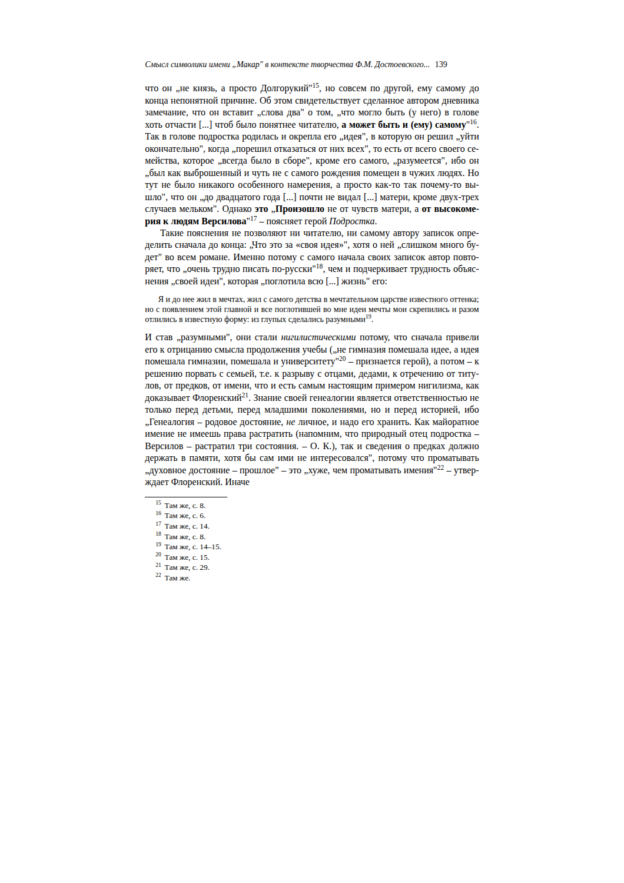Смысл символики имени „Макар" в контексте творчества Ф.М. Достоевского...139
что он „не князь, а просто Долгорукий"15, но совсем по другой, ему самому до конца непонятной причине. Об этом свидетельствует сделанное автором дневника замечание, что он вставит „слова два" о том, „что могло быть (у него) в голове хоть отчасти [...] чтоб было понятнее читателю, а может быть и (ему) самому"16. Так в голове подростка родилась и окрепла его „идея", в которую он решил „уйти окончательно", когда „порешил отказаться от них всех", то есть от всего своего семейства, которое „всегда было в сборе", кроме его самого, „разумеется", ибо он „был как выброшенный и чуть не с самого рождения помещен в чужих людях. Но тут не было никакого особенного намерения, а просто как-то так почему-то вышло", что он „до двадцатого года [...] почти не видал [...] матери, кроме двух-трех случаев мельком". Однако это „Произошло не от чувств матери, а от высокомерия к людям Версилова"17 – поясняет герой Подростка.
Такие пояснения не позволяют ни читателю, ни самому автору записок определить сначала до конца: „Что это за «своя идея»", хотя о ней „слишком много будет" во всем романе. Именно потому с самого начала своих записок автор повторяет, что „очень трудно писать по-русски"18, чем и подчеркивает трудность объяснения „своей идеи", которая „поглотила всю [...] жизнь" его:
Я и до нее жил в мечтах, жил с самого детства в мечтательном царстве известного оттенка; но с появлением этой главной и все поглотившей во мне идеи мечты мои скрепились и разом отлились в известную форму: из глупых сделались разумными19.
И став „разумными", они стали нигилистическими потому, что сначала привели его к отрицанию смысла продолжения учебы („не гимназия помешала идее, а идея помешала гимназии, помешала и университету"20 – признается герой), а потом – к решению порвать с семьей, т.е. к разрыву с отцами, дедами, к отречению от титулов, от предков, от имени, что и есть самым настоящим примером нигилизма, как доказывает Флоренский21. Знание своей генеалогии является ответственностью не только перед детьми, перед младшими поколениями, но и перед историей, ибо „Генеалогия – родовое достояние, не личное, и надо его хранить. Как майоратное имение не имеешь права растратить (напомним, что природный отец подростка – Версилов – растратил три состояния. – О. К.), так и сведения о предках должно держать в памяти, хотя бы сам ими не интересовался", потому что проматывать „духовное достояние – прошлое" – это „хуже, чем проматывать имения"22 – утверждает Флоренский. Иначе
15 Там же, с. 8.
16 Там же, с. 6.
17 Там же, с. 14.
18 Там же, с. 8.
19 Там же, с. 14–15.
20 Там же, с. 15.
21 Там же, с. 29.
22 Там же.